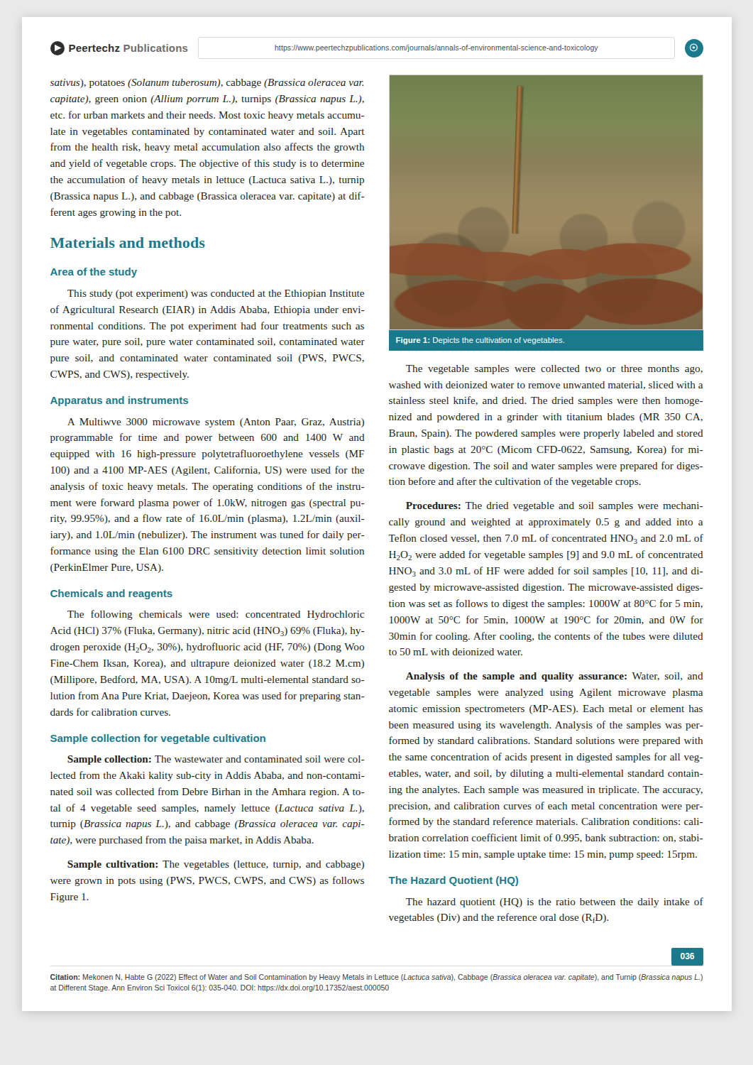Peer techz Publications
https://www.peertechzpublications.com/journals/annals-of-environmental-science-and-toxicology
☉
sativus), potatoes (Solanum tuberosum), cabbage (Brassica oleracea var. capitate), green onion (Allium porrum L.), turnips (Brassica napus L.), etc. for urban markets and their needs. Most toxic heavy metals accumulate in vegetables contaminated by contaminated water and soil. Apart from the health risk, heavy metal accumulation also affects the growth and yield of vegetable crops. The objective of this study is to determine the accumulation of heavy metals in lettuce (Lactuca sativa L.), turnip (Brassica napus L.), and cabbage (Brassica oleracea var. capitate) at different ages growing in the pot.
Materials and methods
Area of the study
This study (pot experiment) was conducted at the Ethiopian Institute of Agricultural Research (EIAR) in Addis Ababa, Ethiopia under environmental conditions. The pot experiment had four treatments such as pure water, pure soil, pure water contaminated soil, contaminated water pure soil, and contaminated water contaminated soil (PWS, PWCS, CWPS, and CWS), respectively.
Apparatus and instruments
A Multiwve 3000 microwave system (Anton Paar, Graz, Austria) programmable for time and power between 600 and 1400 W and equipped with 16 high-pressure polytetrafluoroethylene vessels (MF 100) and a 4100 MP-AES (Agilent, California, US) were used for the analysis of toxic heavy metals. The operating conditions of the instrument were forward plasma power of 1.0kW, nitrogen gas (spectral purity, 99.95%), and a flow rate of 16.0L/min (plasma), 1.2L/min (auxiliary), and 1.0L/min (nebulizer). The instrument was tuned for daily performance using the Elan 6100 DRC sensitivity detection limit solution (PerkinElmer Pure, USA).
Chemicals and reagents
The following chemicals were used: concentrated Hydrochloric Acid (HCl) 37% (Fluka, Germany), nitric acid (HNO3) 69% (Fluka), hydrogen peroxide (H2O2, 30%), hydrofluoric acid (HF, 70%) (Dong Woo Fine-Chem Iksan, Korea), and ultrapure deionized water (18.2 M.cm) (Millipore, Bedford, MA, USA). A 10mg/L multi-elemental standard solution from Ana Pure Kriat, Daejeon, Korea was used for preparing standards for calibration curves.
Sample collection for vegetable cultivation
Sample collection: The wastewater and contaminated soil were collected from the Akaki kality sub-city in Addis Ababa, and non-contaminated soil was collected from Debre Birhan in the Amhara region. A total of 4 vegetable seed samples, namely lettuce (Lactuca sativa L.), turnip (Brassica napus L.), and cabbage (Brassica oleracea var. capitate), were purchased from the paisa market, in Addis Ababa.
Sample cultivation: The vegetables (lettuce, turnip, and cabbage) were grown in pots using (PWS, PWCS, CWPS, and CWS) as follows Figure 1.
Figure 1: Depicts the cultivation of vegetables.
The vegetable samples were collected two or three months ago, washed with deionized water to remove unwanted material, sliced with a stainless steel knife, and dried. The dried samples were then homogenized and powdered in a grinder with titanium blades (MR 350 CA, Braun, Spain). The powdered samples were properly labeled and stored in plastic bags at 20°C (Micom CFD-0622, Samsung, Korea) for microwave digestion. The soil and water samples were prepared for digestion before and after the cultivation of the vegetable crops.
Procedures: The dried vegetable and soil samples were mechanically ground and weighted at approximately 0.5 g and added into a Teflon closed vessel, then 7.0 mL of concentrated HNO3 and 2.0 mL of H2O2 were added for vegetable samples [9] and 9.0 mL of concentrated HNO3 and 3.0 mL of HF were added for soil samples [10, 11], and digested by microwave-assisted digestion. The microwave-assisted digestion was set as follows to digest the samples: 1000W at 80°C for 5 min, 1000W at 50°C for 5min, 1000W at 190°C for 20min, and 0W for 30min for cooling. After cooling, the contents of the tubes were diluted to 50 mL with deionized water.
Analysis of the sample and quality assurance: Water, soil, and vegetable samples were analyzed using Agilent microwave plasma atomic emission spectrometers (MP-AES). Each metal or element has been measured using its wavelength. Analysis of the samples was performed by standard calibrations. Standard solutions were prepared with the same concentration of acids present in digested samples for all vegetables, water, and soil, by diluting a multi-elemental standard containing the analytes. Each sample was measured in triplicate. The accuracy, precision, and calibration curves of each metal concentration were performed by the standard reference materials. Calibration conditions: calibration correlation coefficient limit of 0.995, bank subtraction: on, stabilization time: 15 min, sample uptake time: 15 min, pump speed: 15rpm.
The Hazard Quotient (HQ)
The hazard quotient (HQ) is the ratio between the daily intake of vegetables (Div) and the reference oral dose (RfD).
036
Citation: Mekonen N, Habte G (2022) Effect of Water and Soil Contamination by Heavy Metals in Lettuce (Lactuca sativa), Cabbage (Brassica oleracea var. capitate), and Turnip (Brassica napus L.) at Different Stage. Ann Environ Sci Toxicol 6(1): 035-040. DOI: https://dx.doi.org/10.17352/aest.000050